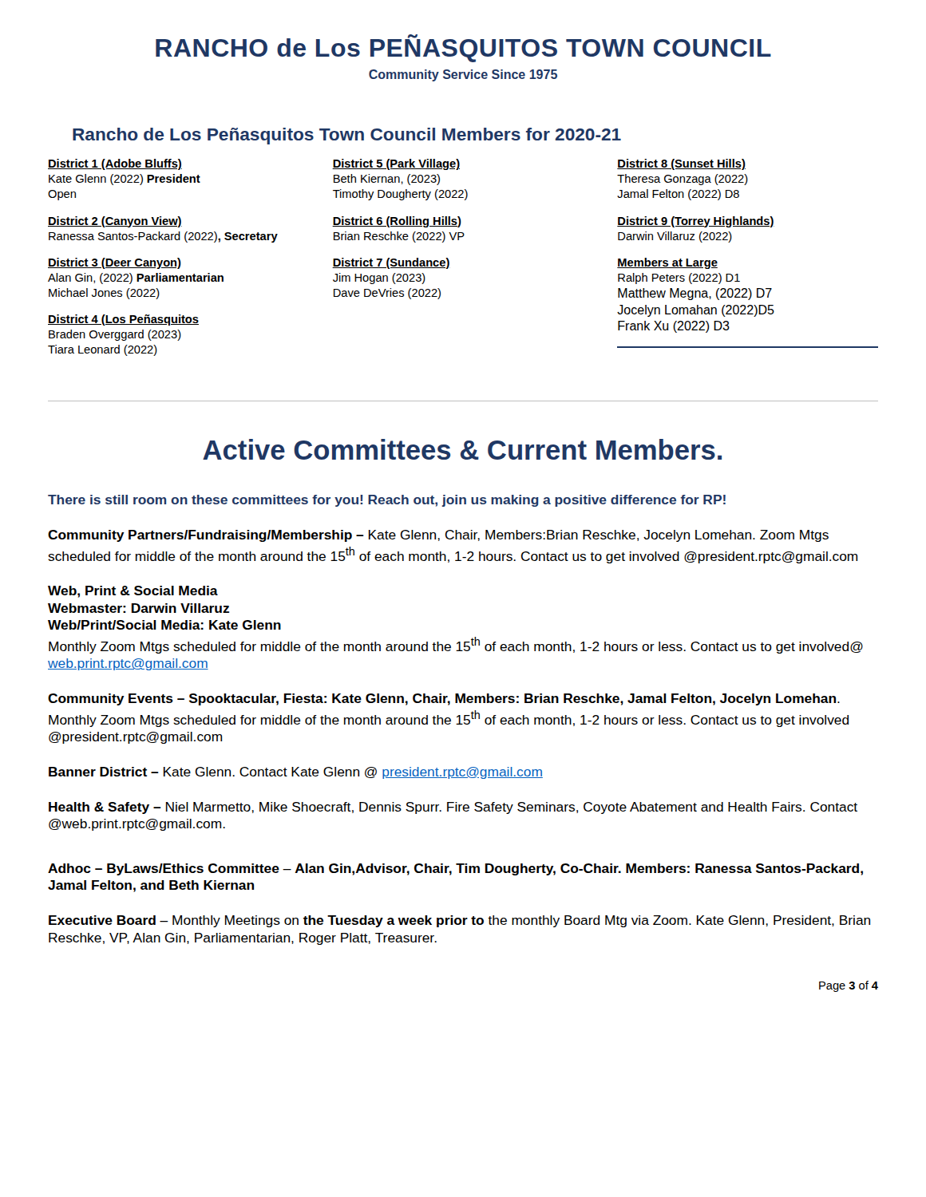RANCHO de Los PEÑASQUITOS TOWN COUNCIL
Community Service Since 1975
Rancho de Los Peñasquitos Town Council Members for 2020-21
District 1 (Adobe Bluffs)
Kate Glenn (2022) President
Open
District 2 (Canyon View)
Ranessa Santos-Packard (2022), Secretary
District 3 (Deer Canyon)
Alan Gin, (2022) Parliamentarian
Michael Jones (2022)
District 4 (Los Peñasquitos
Braden Overggard (2023)
Tiara Leonard (2022)
District 5 (Park Village)
Beth Kiernan, (2023)
Timothy Dougherty (2022)
District 6 (Rolling Hills)
Brian Reschke (2022) VP
District 7 (Sundance)
Jim Hogan (2023)
Dave DeVries (2022)
District 8 (Sunset Hills)
Theresa Gonzaga (2022)
Jamal Felton (2022) D8
District 9 (Torrey Highlands)
Darwin Villaruz (2022)
Members at Large
Ralph Peters (2022) D1
Matthew Megna, (2022) D7
Jocelyn Lomahan (2022)D5
Frank Xu (2022) D3
Active Committees & Current Members.
There is still room on these committees for you! Reach out, join us making a positive difference for RP!
Community Partners/Fundraising/Membership – Kate Glenn, Chair, Members:Brian Reschke, Jocelyn Lomehan. Zoom Mtgs scheduled for middle of the month around the 15th of each month, 1-2 hours. Contact us to get involved @president.rptc@gmail.com
Web, Print & Social Media
Webmaster: Darwin Villaruz
Web/Print/Social Media: Kate Glenn
Monthly Zoom Mtgs scheduled for middle of the month around the 15th of each month, 1-2 hours or less. Contact us to get involved@ web.print.rptc@gmail.com
Community Events – Spooktacular, Fiesta: Kate Glenn, Chair, Members: Brian Reschke, Jamal Felton, Jocelyn Lomehan. Monthly Zoom Mtgs scheduled for middle of the month around the 15th of each month, 1-2 hours or less. Contact us to get involved @president.rptc@gmail.com
Banner District – Kate Glenn. Contact Kate Glenn @ president.rptc@gmail.com
Health & Safety – Niel Marmetto, Mike Shoecraft, Dennis Spurr. Fire Safety Seminars, Coyote Abatement and Health Fairs. Contact @web.print.rptc@gmail.com.
Adhoc – ByLaws/Ethics Committee – Alan Gin,Advisor, Chair, Tim Dougherty, Co-Chair. Members: Ranessa Santos-Packard, Jamal Felton, and Beth Kiernan
Executive Board – Monthly Meetings on the Tuesday a week prior to the monthly Board Mtg via Zoom. Kate Glenn, President, Brian Reschke, VP, Alan Gin, Parliamentarian, Roger Platt, Treasurer.
Page 3 of 4